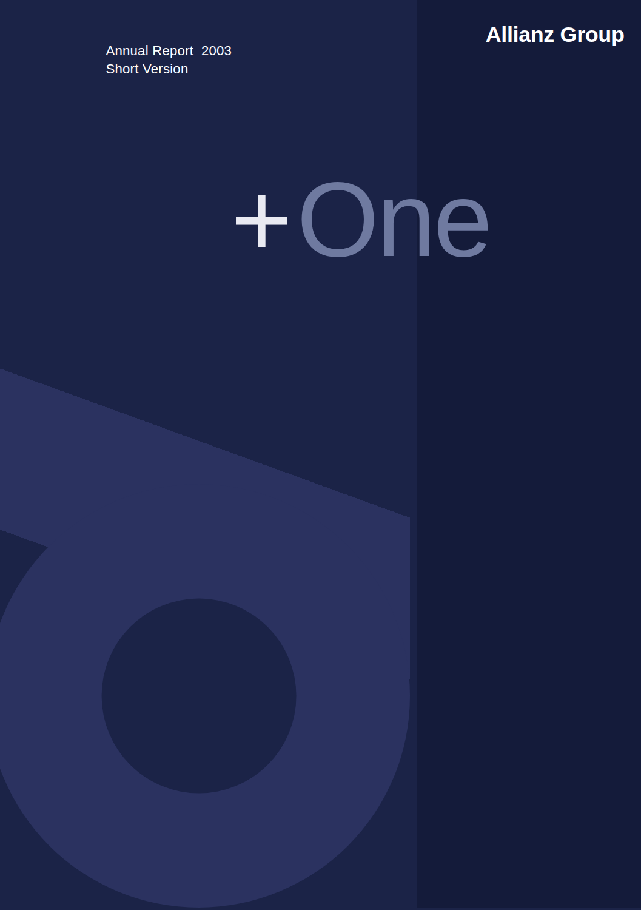Allianz Group
Annual Report 2003 Short Version
+One